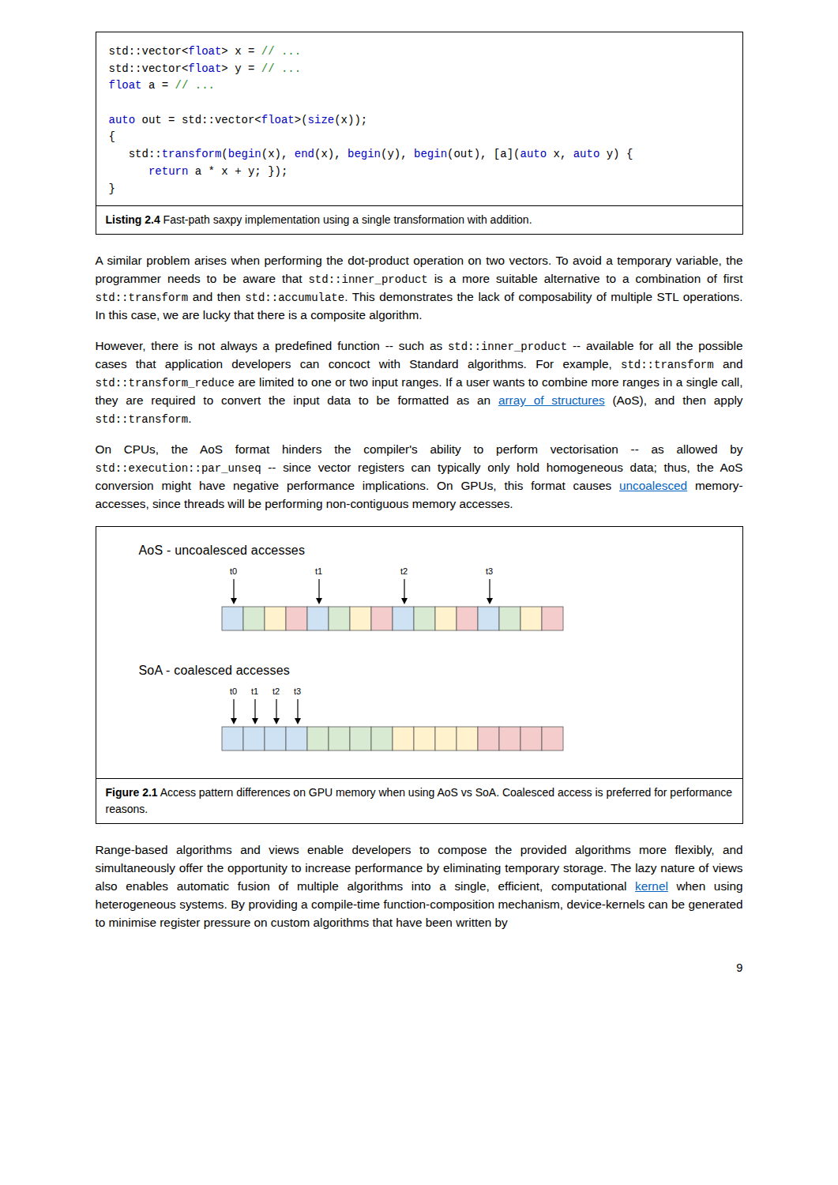std::vector<float> x = // ... std::vector<float> y = // ... float a = // ... auto out = std::vector<float>(size(x)); { std::transform(begin(x), end(x), begin(y), begin(out), [a](auto x, auto y) { return a * x + y; }); }
Listing 2.4 Fast-path saxpy implementation using a single transformation with addition.
A similar problem arises when performing the dot-product operation on two vectors. To avoid a temporary variable, the programmer needs to be aware that std::inner_product is a more suitable alternative to a combination of first std::transform and then std::accumulate. This demonstrates the lack of composability of multiple STL operations. In this case, we are lucky that there is a composite algorithm.
However, there is not always a predefined function -- such as std::inner_product -- available for all the possible cases that application developers can concoct with Standard algorithms. For example, std::transform and std::transform_reduce are limited to one or two input ranges. If a user wants to combine more ranges in a single call, they are required to convert the input data to be formatted as an array of structures (AoS), and then apply std::transform.
On CPUs, the AoS format hinders the compiler's ability to perform vectorisation -- as allowed by std::execution::par_unseq -- since vector registers can typically only hold homogeneous data; thus, the AoS conversion might have negative performance implications. On GPUs, this format causes uncoalesced memory-accesses, since threads will be performing non-contiguous memory accesses.
AoS - uncoalesced accesses
t0 t1 t2 t3
SoA - coalesced accesses
t0 t1 t2 t3
Figure 2.1 Access pattern differences on GPU memory when using AoS vs SoA. Coalesced access is preferred for performance reasons.
Range-based algorithms and views enable developers to compose the provided algorithms more flexibly, and simultaneously offer the opportunity to increase performance by eliminating temporary storage. The lazy nature of views also enables automatic fusion of multiple algorithms into a single, efficient, computational kernel when using heterogeneous systems. By providing a compile-time function-composition mechanism, device-kernels can be generated to minimise register pressure on custom algorithms that have been written by
9